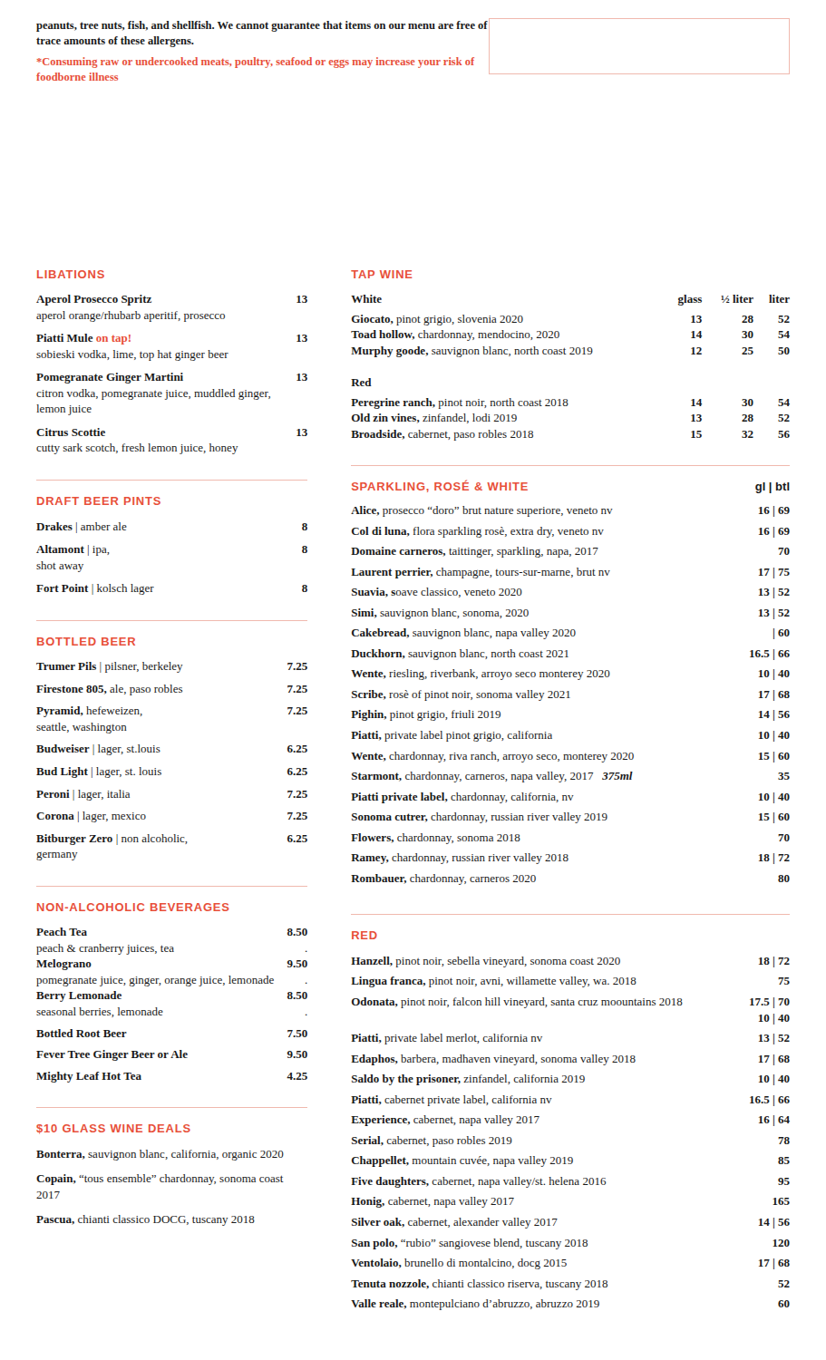peanuts, tree nuts, fish, and shellfish. We cannot guarantee that items on our menu are free of trace amounts of these allergens.
*Consuming raw or undercooked meats, poultry, seafood or eggs may increase your risk of foodborne illness
LIBATIONS
| Aperol Prosecco Spritz aperol orange/rhubarb aperitif, prosecco | 13 |
| Piatti Mule on tap! sobieski vodka, lime, top hat ginger beer | 13 |
| Pomegranate Ginger Martini citron vodka, pomegranate juice, muddled ginger, lemon juice | 13 |
| Citrus Scottie cutty sark scotch, fresh lemon juice, honey | 13 |
DRAFT BEER PINTS
| Drakes / amber ale | 8 |
| Altamont / ipa, shot away | 8 |
| Fort Point / kolsch lager | 8 |
BOTTLED BEER
| Trumer Pils / pilsner, berkeley | 7.25 |
| Firestone 805, ale, paso robles | 7.25 |
| Pyramid, hefeweizen, seattle, washington | 7.25 |
| Budweiser / lager, st.louis | 6.25 |
| Bud Light / lager, st. louis | 6.25 |
| Peroni / lager, italia | 7.25 |
| Corona / lager, mexico | 7.25 |
| Bitburger Zero / non alcoholic, germany | 6.25 |
NON-ALCOHOLIC BEVERAGES
| Peach Tea peach & cranberry juices, tea | 8.50 . |
| Melograno pomegranate juice, ginger, orange juice, lemonade | 9.50 . |
| Berry Lemonade seasonal berries, lemonade | 8.50 . |
| Bottled Root Beer | 7.50 |
| Fever Tree Ginger Beer or Ale | 9.50 |
| Mighty Leaf Hot Tea | 4.25 |
$10 GLASS WINE DEALS
Bonterra, sauvignon blanc, california, organic 2020
Copain, “tous ensemble” chardonnay, sonoma coast 2017
Pascua, chianti classico DOCG, tuscany 2018
TAP WINE
| White | glass | ½ liter | liter |
| Giocato, pinot grigio, slovenia 2020 | 13 | 28 | 52 |
| Toad hollow, chardonnay, mendocino, 2020 | 14 | 30 | 54 |
| Murphy goode, sauvignon blanc, north coast 2019 | 12 | 25 | 50 |
| Red | | | |
| Peregrine ranch, pinot noir, north coast 2018 | 14 | 30 | 54 |
| Old zin vines, zinfandel, lodi 2019 | 13 | 28 | 52 |
| Broadside, cabernet, paso robles 2018 | 15 | 32 | 56 |
| SPARKLING, ROSÉ & WHITE | gl / btl |
| Alice, prosecco “doro” brut nature superiore, veneto nv | 16 / 69 |
| Col di luna, flora sparkling rosè, extra dry, veneto nv | 16 / 69 |
| Domaine carneros, taittinger, sparkling, napa, 2017 | 70 |
| Laurent perrier, champagne, tours-sur-marne, brut nv | 17 / 75 |
| Suavia, s oave classico, veneto 2020 | 13 / 52 |
| Simi, sauvignon blanc, sonoma, 2020 | 13 / 52 |
| Cakebread, sauvignon blanc, napa valley 2020 | / 60 |
| Duckhorn, sauvignon blanc, north coast 2021 | 16.5 / 66 |
| Wente, riesling, riverbank, arroyo seco monterey 2020 | 10 / 40 |
| Scribe, rosè of pinot noir, sonoma valley 2021 | 17 / 68 |
| Pighin, pinot grigio, friuli 2019 | 14 / 56 |
| Piatti, private label pinot grigio, california | 10 / 40 |
| Wente, chardonnay, riva ranch, arroyo seco, monterey 2020 | 15 / 60 |
| Starmont, chardonnay, carneros, napa valley, 2017 375ml | 35 |
| Piatti private label, chardonnay, california, nv | 10 / 40 |
| Sonoma cutrer, chardonnay, russian river valley 2019 | 15 / 60 |
| Flowers, chardonnay, sonoma 2018 | 70 |
| Ramey, chardonnay, russian river valley 2018 | 18 / 72 |
| Rombauer, chardonnay, carneros 2020 | 80 |
RED
| Hanzell, pinot noir, sebella vineyard, sonoma coast 2020 | 18 / 72 |
| Lingua franca, pinot noir, avni, willamette valley, wa. 2018 | 75 |
| Odonata, pinot noir, falcon hill vineyard, santa cruz moountains 2018 | 17.5 / 70 10 / 40 |
| Piatti, private label merlot, california nv | 13 / 52 |
| Edaphos, barbera, madhaven vineyard, sonoma valley 2018 | 17 / 68 |
| Saldo by the prisoner, zinfandel, california 2019 | 10 / 40 |
| Piatti, cabernet private label, california nv | 16.5 / 66 |
| Experience, cabernet, napa valley 2017 | 16 / 64 |
| Serial, cabernet, paso robles 2019 | 78 |
| Chappellet, mountain cuvée, napa valley 2019 | 85 |
| Five daughters, cabernet, napa valley/st. helena 2016 | 95 |
| Honig, cabernet, napa valley 2017 | 165 |
| Silver oak, cabernet, alexander valley 2017 | 14 / 56 |
| San polo, “rubio” sangiovese blend, tuscany 2018 | 120 |
| Ventolaio, brunello di montalcino, docg 2015 | 17 / 68 |
| Tenuta nozzole, chianti classico riserva, tuscany 2018 | 52 |
| Valle reale, montepulciano d’abruzzo, abruzzo 2019 | 60 |